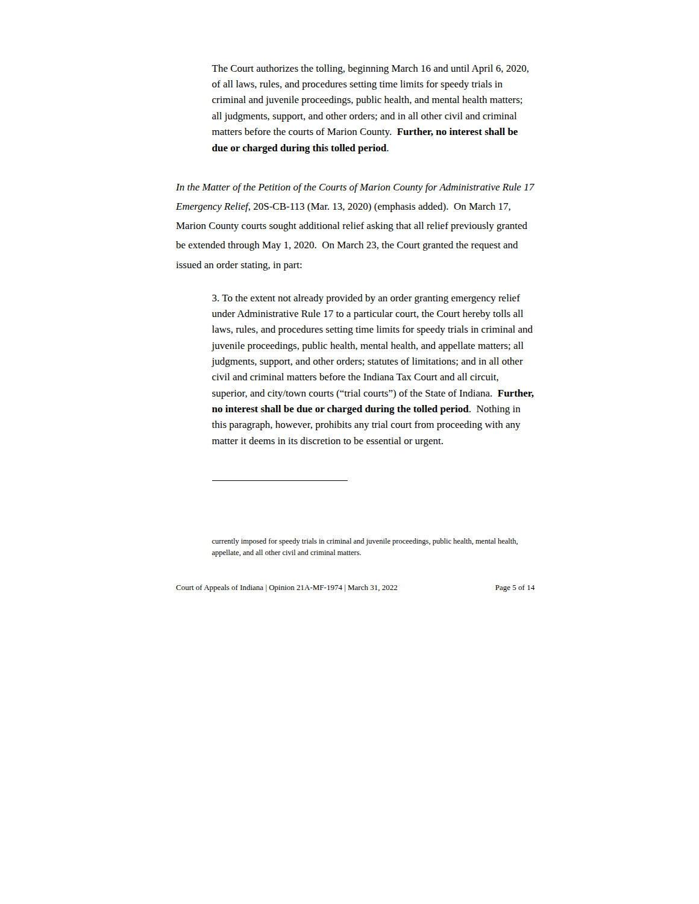The Court authorizes the tolling, beginning March 16 and until April 6, 2020, of all laws, rules, and procedures setting time limits for speedy trials in criminal and juvenile proceedings, public health, and mental health matters; all judgments, support, and other orders; and in all other civil and criminal matters before the courts of Marion County. Further, no interest shall be due or charged during this tolled period.
In the Matter of the Petition of the Courts of Marion County for Administrative Rule 17 Emergency Relief, 20S-CB-113 (Mar. 13, 2020) (emphasis added). On March 17, Marion County courts sought additional relief asking that all relief previously granted be extended through May 1, 2020. On March 23, the Court granted the request and issued an order stating, in part:
3. To the extent not already provided by an order granting emergency relief under Administrative Rule 17 to a particular court, the Court hereby tolls all laws, rules, and procedures setting time limits for speedy trials in criminal and juvenile proceedings, public health, mental health, and appellate matters; all judgments, support, and other orders; statutes of limitations; and in all other civil and criminal matters before the Indiana Tax Court and all circuit, superior, and city/town courts (“trial courts”) of the State of Indiana. Further, no interest shall be due or charged during the tolled period. Nothing in this paragraph, however, prohibits any trial court from proceeding with any matter it deems in its discretion to be essential or urgent.
currently imposed for speedy trials in criminal and juvenile proceedings, public health, mental health, appellate, and all other civil and criminal matters.
Court of Appeals of Indiana | Opinion 21A-MF-1974 | March 31, 2022
Page 5 of 14